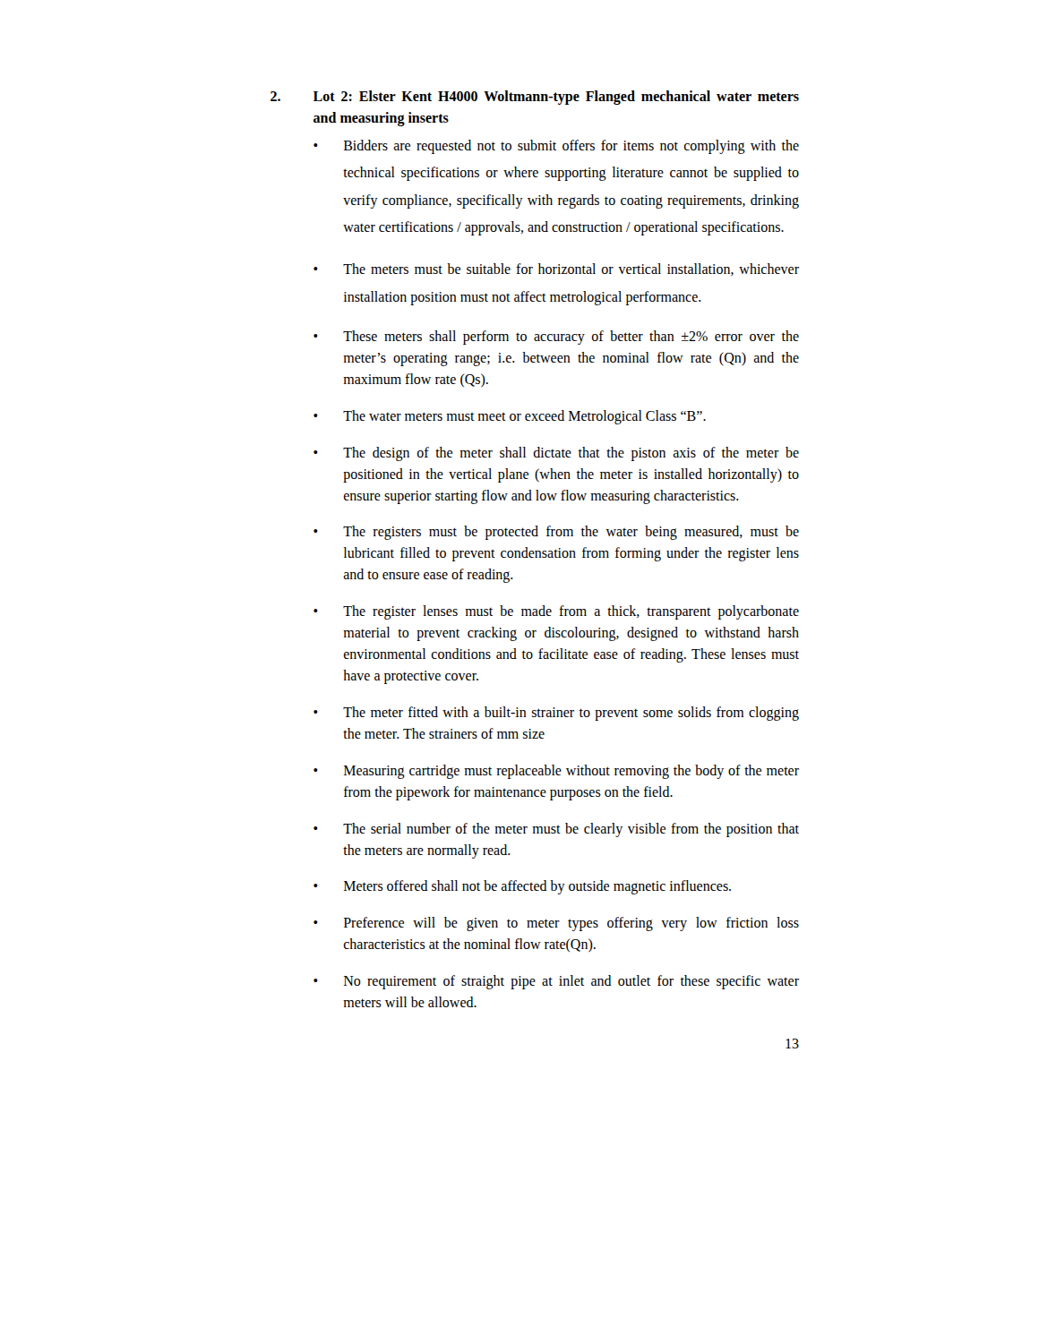2. Lot 2: Elster Kent H4000 Woltmann-type Flanged mechanical water meters and measuring inserts
Bidders are requested not to submit offers for items not complying with the technical specifications or where supporting literature cannot be supplied to verify compliance, specifically with regards to coating requirements, drinking water certifications / approvals, and construction / operational specifications.
The meters must be suitable for horizontal or vertical installation, whichever installation position must not affect metrological performance.
These meters shall perform to accuracy of better than ±2% error over the meter’s operating range; i.e. between the nominal flow rate (Qn) and the maximum flow rate (Qs).
The water meters must meet or exceed Metrological Class “B”.
The design of the meter shall dictate that the piston axis of the meter be positioned in the vertical plane (when the meter is installed horizontally) to ensure superior starting flow and low flow measuring characteristics.
The registers must be protected from the water being measured, must be lubricant filled to prevent condensation from forming under the register lens and to ensure ease of reading.
The register lenses must be made from a thick, transparent polycarbonate material to prevent cracking or discolouring, designed to withstand harsh environmental conditions and to facilitate ease of reading. These lenses must have a protective cover.
The meter fitted with a built-in strainer to prevent some solids from clogging the meter. The strainers of mm size
Measuring cartridge must replaceable without removing the body of the meter from the pipework for maintenance purposes on the field.
The serial number of the meter must be clearly visible from the position that the meters are normally read.
Meters offered shall not be affected by outside magnetic influences.
Preference will be given to meter types offering very low friction loss characteristics at the nominal flow rate(Qn).
No requirement of straight pipe at inlet and outlet for these specific water meters will be allowed.
13